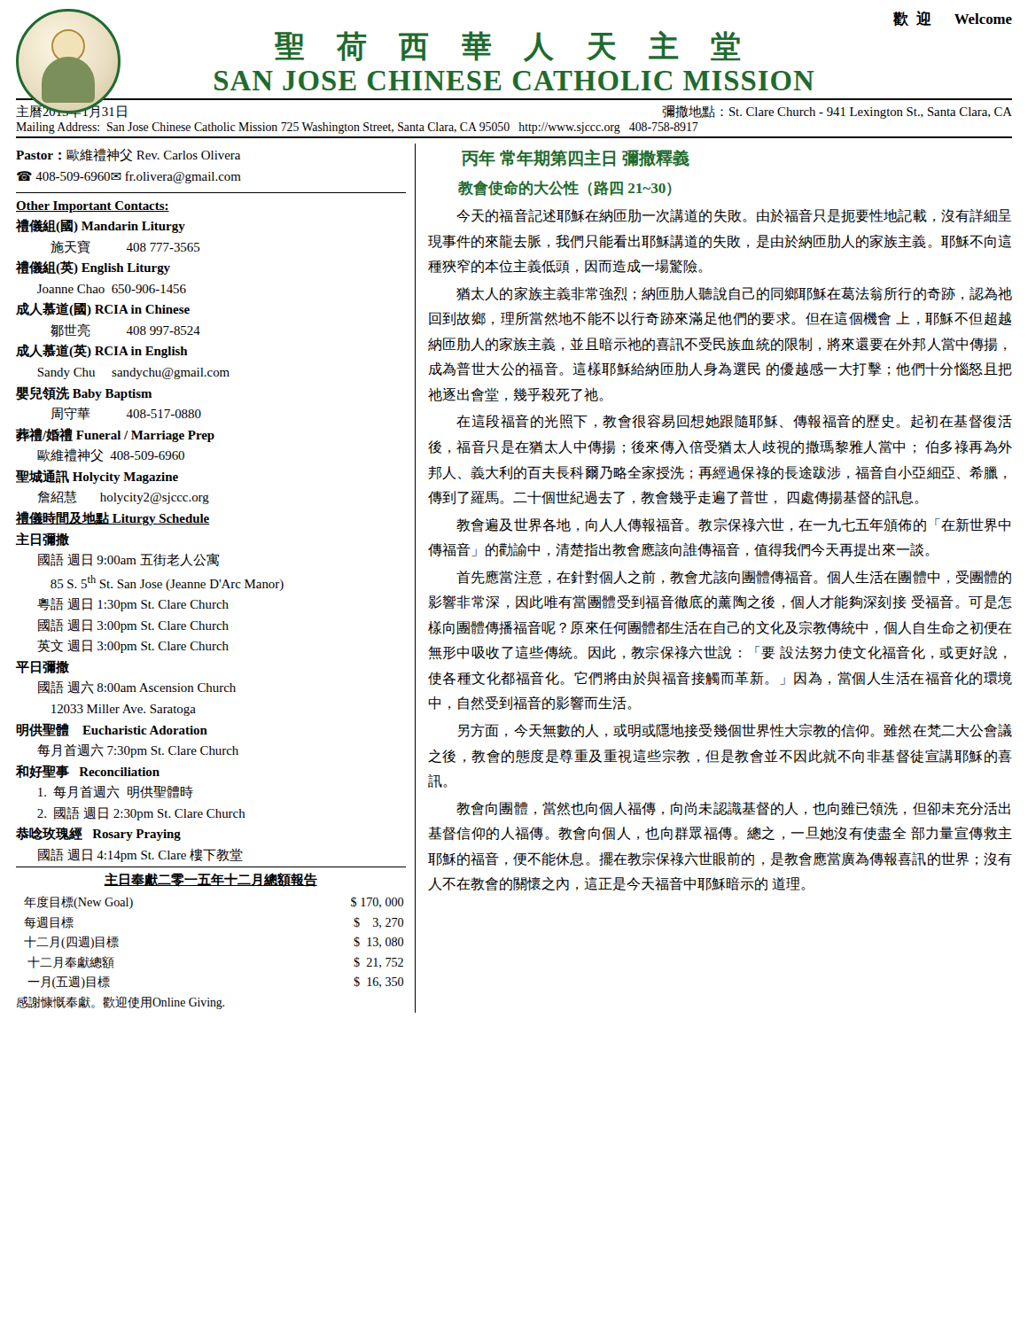歡 迎 Welcome
聖 荷 西 華 人 天 主 堂
SAN JOSE CHINESE CATHOLIC MISSION
主曆2015年1月31日 彌撒地點：St. Clare Church - 941 Lexington St., Santa Clara, CA
Mailing Address: San Jose Chinese Catholic Mission 725 Washington Street, Santa Clara, CA 95050 http://www.sjccc.org 408-758-8917
Pastor：歐維禮神父 Rev. Carlos Olivera
☎ 408-509-6960✉ fr.olivera@gmail.com
Other Important Contacts:
禮儀組(國) Mandarin Liturgy
施天寶 408 777-3565
禮儀組(英) English Liturgy
Joanne Chao 650-906-1456
成人慕道(國) RCIA in Chinese
鄒世亮 408 997-8524
成人慕道(英) RCIA in English
Sandy Chu sandychu@gmail.com
嬰兒領洗 Baby Baptism
周守華 408-517-0880
葬禮/婚禮 Funeral / Marriage Prep
歐維禮神父 408-509-6960
聖城通訊 Holycity Magazine
詹紹慧 holycity2@sjccc.org
禮儀時間及地點 Liturgy Schedule
主日彌撒
國語 週日 9:00am 五街老人公寓
85 S. 5th St. San Jose (Jeanne D'Arc Manor)
粵語 週日 1:30pm St. Clare Church
國語 週日 3:00pm St. Clare Church
英文 週日 3:00pm St. Clare Church
平日彌撒
國語 週六 8:00am Ascension Church
12033 Miller Ave. Saratoga
明供聖體 Eucharistic Adoration
每月首週六 7:30pm St. Clare Church
和好聖事 Reconciliation
1. 每月首週六 明供聖體時
2. 國語 週日 2:30pm St. Clare Church
恭唸玫瑰經 Rosary Praying
國語 週日 4:14pm St. Clare 樓下教堂
主日奉獻二零一五年十二月總額報告
| 年度目標(New Goal) | $ 170, 000 |
| 每週目標 | $ 3, 270 |
| 十二月(四週)目標 | $ 13, 080 |
| 十二月奉獻總額 | $ 21, 752 |
| 一月(五週)目標 | $ 16, 350 |
感謝慷慨奉獻。歡迎使用Online Giving.
丙年 常年期第四主日 彌撒釋義
教會使命的大公性（路四 21~30）
今天的福音記述耶穌在納匝肋一次講道的失敗。由於福音只是扼要性地記載，沒有詳細呈現事件的來龍去脈，我們只能看出耶穌講道的失敗，是由於納匝肋人的家族主義。耶穌不向這種狹窄的本位主義低頭，因而造成一場驚險。
猶太人的家族主義非常強烈；納匝肋人聽說自己的同鄉耶穌在葛法翁所行的奇跡，認為祂回到故鄉，理所當然地不能不以行奇跡來滿足他們的要求。但在這個機會 上，耶穌不但超越納匝肋人的家族主義，並且暗示祂的喜訊不受民族血統的限制，將來還要在外邦人當中傳揚，成為普世大公的福音。這樣耶穌給納匝肋人身為選民 的優越感一大打擊；他們十分惱怒且把祂逐出會堂，幾乎殺死了祂。
在這段福音的光照下，教會很容易回想她跟隨耶穌、傳報福音的歷史。起初在基督復活後，福音只是在猶太人中傳揚；後來傳入倍受猶太人歧視的撒瑪黎雅人當中； 伯多祿再為外邦人、義大利的百夫長科爾乃略全家授洗；再經過保祿的長途跋涉，福音自小亞細亞、希臘，傳到了羅馬。二十個世紀過去了，教會幾乎走遍了普世， 四處傳揚基督的訊息。
教會遍及世界各地，向人人傳報福音。教宗保祿六世，在一九七五年頒佈的「在新世界中傳福音」的勸諭中，清楚指出教會應該向誰傳福音，值得我們今天再提出來一談。
首先應當注意，在針對個人之前，教會尤該向團體傳福音。個人生活在團體中，受團體的影響非常深，因此唯有當團體受到福音徹底的薰陶之後，個人才能夠深刻接 受福音。可是怎樣向團體傳播福音呢？原來任何團體都生活在自己的文化及宗教傳統中，個人自生命之初便在無形中吸收了這些傳統。因此，教宗保祿六世說：「要 設法努力使文化福音化，或更好說，使各種文化都福音化。它們將由於與福音接觸而革新。」因為，當個人生活在福音化的環境中，自然受到福音的影響而生活。
另方面，今天無數的人，或明或隱地接受幾個世界性大宗教的信仰。雖然在梵二大公會議之後，教會的態度是尊重及重視這些宗教，但是教會並不因此就不向非基督徒宣講耶穌的喜訊。
教會向團體，當然也向個人福傳，向尚未認識基督的人，也向雖已領洗，但卻未充分活出基督信仰的人福傳。教會向個人，也向群眾福傳。總之，一旦她沒有使盡全 部力量宣傳救主耶穌的福音，便不能休息。擺在教宗保祿六世眼前的，是教會應當廣為傳報喜訊的世界；沒有人不在教會的關懷之內，這正是今天福音中耶穌暗示的 道理。